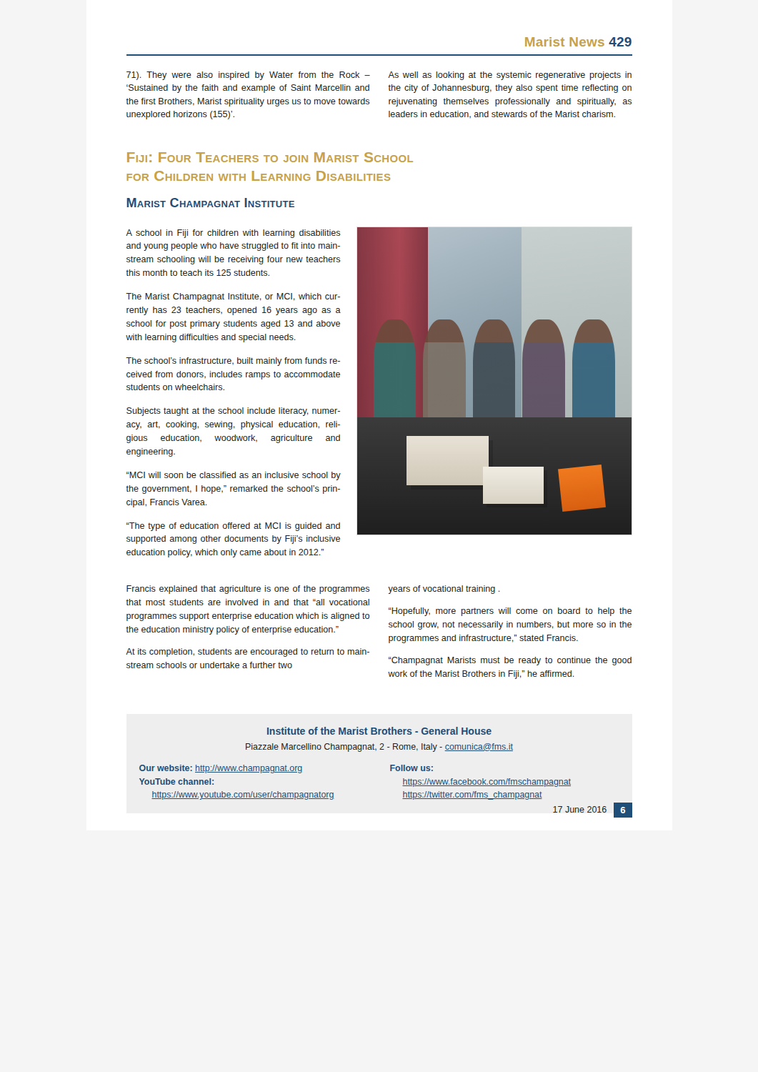Marist News 429
71). They were also inspired by Water from the Rock – ‘Sustained by the faith and example of Saint Marcellin and the first Brothers, Marist spirituality urges us to move towards unexplored horizons (155)’.
As well as looking at the systemic regenerative projects in the city of Johannesburg, they also spent time reflecting on rejuvenating themselves professionally and spiritually, as leaders in education, and stewards of the Marist charism.
Fiji: Four Teachers to join Marist School
for Children with Learning Disabilities
Marist Champagnat Institute
A school in Fiji for children with learning disabilities and young people who have struggled to fit into mainstream schooling will be receiving four new teachers this month to teach its 125 students.
The Marist Champagnat Institute, or MCI, which currently has 23 teachers, opened 16 years ago as a school for post primary students aged 13 and above with learning difficulties and special needs.
The school’s infrastructure, built mainly from funds received from donors, includes ramps to accommodate students on wheelchairs.
Subjects taught at the school include literacy, numeracy, art, cooking, sewing, physical education, religious education, woodwork, agriculture and engineering.
“MCI will soon be classified as an inclusive school by the government, I hope,” remarked the school’s principal, Francis Varea.
“The type of education offered at MCI is guided and supported among other documents by Fiji’s inclusive education policy, which only came about in 2012.”
Francis explained that agriculture is one of the programmes that most students are involved in and that “all vocational programmes support enterprise education which is aligned to the education ministry policy of enterprise education.”
At its completion, students are encouraged to return to mainstream schools or undertake a further two
years of vocational training .
“Hopefully, more partners will come on board to help the school grow, not necessarily in numbers, but more so in the programmes and infrastructure,” stated Francis.
“Champagnat Marists must be ready to continue the good work of the Marist Brothers in Fiji,” he affirmed.
Institute of the Marist Brothers - General House
Piazzale Marcellino Champagnat, 2 - Rome, Italy - comunica@fms.it
Our website: http://www.champagnat.org
YouTube channel:
https://www.youtube.com/user/champagnatorg
Follow us:
https://www.facebook.com/fmschampagnat
https://twitter.com/fms_champagnat
17 June 2016 6